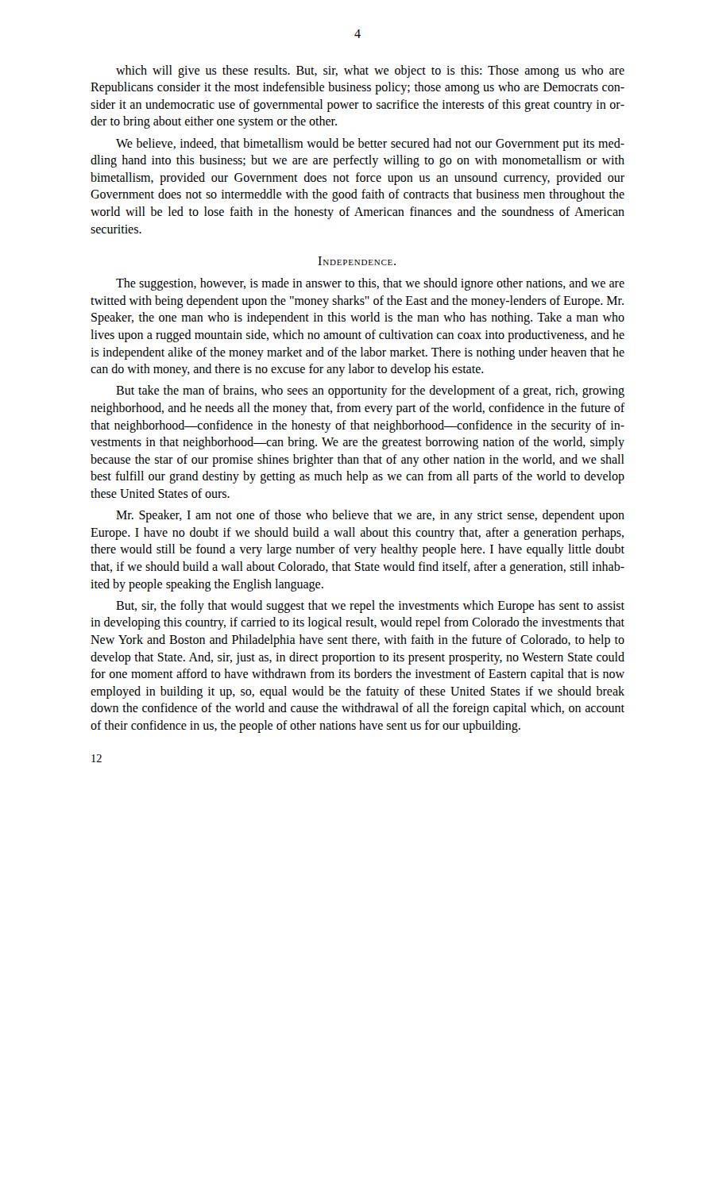4
which will give us these results. But, sir, what we object to is this: Those among us who are Republicans consider it the most indefensible business policy; those among us who are Democrats consider it an undemocratic use of governmental power to sacrifice the interests of this great country in order to bring about either one system or the other.
We believe, indeed, that bimetallism would be better secured had not our Government put its meddling hand into this business; but we are are perfectly willing to go on with monometallism or with bimetallism, provided our Government does not force upon us an unsound currency, provided our Government does not so intermeddle with the good faith of contracts that business men throughout the world will be led to lose faith in the honesty of American finances and the soundness of American securities.
Independence.
The suggestion, however, is made in answer to this, that we should ignore other nations, and we are twitted with being dependent upon the "money sharks" of the East and the money-lenders of Europe. Mr. Speaker, the one man who is independent in this world is the man who has nothing. Take a man who lives upon a rugged mountain side, which no amount of cultivation can coax into productiveness, and he is independent alike of the money market and of the labor market. There is nothing under heaven that he can do with money, and there is no excuse for any labor to develop his estate.
But take the man of brains, who sees an opportunity for the development of a great, rich, growing neighborhood, and he needs all the money that, from every part of the world, confidence in the future of that neighborhood—confidence in the honesty of that neighborhood—confidence in the security of investments in that neighborhood—can bring. We are the greatest borrowing nation of the world, simply because the star of our promise shines brighter than that of any other nation in the world, and we shall best fulfill our grand destiny by getting as much help as we can from all parts of the world to develop these United States of ours.
Mr. Speaker, I am not one of those who believe that we are, in any strict sense, dependent upon Europe. I have no doubt if we should build a wall about this country that, after a generation perhaps, there would still be found a very large number of very healthy people here. I have equally little doubt that, if we should build a wall about Colorado, that State would find itself, after a generation, still inhabited by people speaking the English language.
But, sir, the folly that would suggest that we repel the investments which Europe has sent to assist in developing this country, if carried to its logical result, would repel from Colorado the investments that New York and Boston and Philadelphia have sent there, with faith in the future of Colorado, to help to develop that State. And, sir, just as, in direct proportion to its present prosperity, no Western State could for one moment afford to have withdrawn from its borders the investment of Eastern capital that is now employed in building it up, so, equal would be the fatuity of these United States if we should break down the confidence of the world and cause the withdrawal of all the foreign capital which, on account of their confidence in us, the people of other nations have sent us for our upbuilding.
12